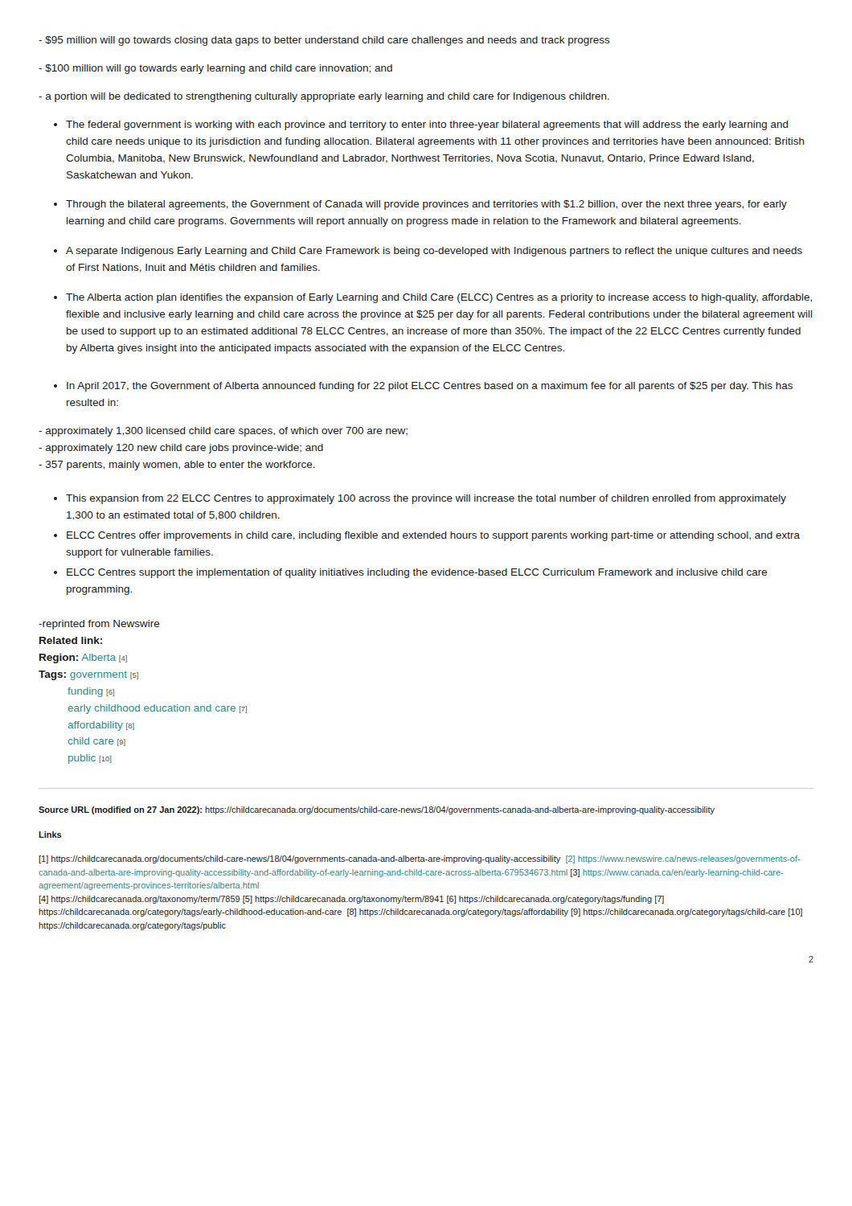- $95 million will go towards closing data gaps to better understand child care challenges and needs and track progress
- $100 million will go towards early learning and child care innovation; and
- a portion will be dedicated to strengthening culturally appropriate early learning and child care for Indigenous children.
The federal government is working with each province and territory to enter into three-year bilateral agreements that will address the early learning and child care needs unique to its jurisdiction and funding allocation. Bilateral agreements with 11 other provinces and territories have been announced: British Columbia, Manitoba, New Brunswick, Newfoundland and Labrador, Northwest Territories, Nova Scotia, Nunavut, Ontario, Prince Edward Island, Saskatchewan and Yukon.
Through the bilateral agreements, the Government of Canada will provide provinces and territories with $1.2 billion, over the next three years, for early learning and child care programs. Governments will report annually on progress made in relation to the Framework and bilateral agreements.
A separate Indigenous Early Learning and Child Care Framework is being co-developed with Indigenous partners to reflect the unique cultures and needs of First Nations, Inuit and Métis children and families.
The Alberta action plan identifies the expansion of Early Learning and Child Care (ELCC) Centres as a priority to increase access to high-quality, affordable, flexible and inclusive early learning and child care across the province at $25 per day for all parents. Federal contributions under the bilateral agreement will be used to support up to an estimated additional 78 ELCC Centres, an increase of more than 350%. The impact of the 22 ELCC Centres currently funded by Alberta gives insight into the anticipated impacts associated with the expansion of the ELCC Centres.
In April 2017, the Government of Alberta announced funding for 22 pilot ELCC Centres based on a maximum fee for all parents of $25 per day. This has resulted in:
- approximately 1,300 licensed child care spaces, of which over 700 are new;
- approximately 120 new child care jobs province-wide; and
- 357 parents, mainly women, able to enter the workforce.
This expansion from 22 ELCC Centres to approximately 100 across the province will increase the total number of children enrolled from approximately 1,300 to an estimated total of 5,800 children.
ELCC Centres offer improvements in child care, including flexible and extended hours to support parents working part-time or attending school, and extra support for vulnerable families.
ELCC Centres support the implementation of quality initiatives including the evidence-based ELCC Curriculum Framework and inclusive child care programming.
-reprinted from Newswire
Related link:
Region: Alberta [4]
Tags: government [5]
funding [6]
early childhood education and care [7]
affordability [8]
child care [9]
public [10]
Source URL (modified on 27 Jan 2022): https://childcarecanada.org/documents/child-care-news/18/04/governments-canada-and-alberta-are-improving-quality-accessibility
Links
[1] https://childcarecanada.org/documents/child-care-news/18/04/governments-canada-and-alberta-are-improving-quality-accessibility [2] https://www.newswire.ca/news-releases/governments-of-canada-and-alberta-are-improving-quality-accessibility-and-affordability-of-early-learning-and-child-care-across-alberta-679534673.html [3] https://www.canada.ca/en/early-learning-child-care-agreement/agreements-provinces-territories/alberta.html
[4] https://childcarecanada.org/taxonomy/term/7859 [5] https://childcarecanada.org/taxonomy/term/8941 [6] https://childcarecanada.org/category/tags/funding [7] https://childcarecanada.org/category/tags/early-childhood-education-and-care [8] https://childcarecanada.org/category/tags/affordability [9] https://childcarecanada.org/category/tags/child-care [10] https://childcarecanada.org/category/tags/public
2